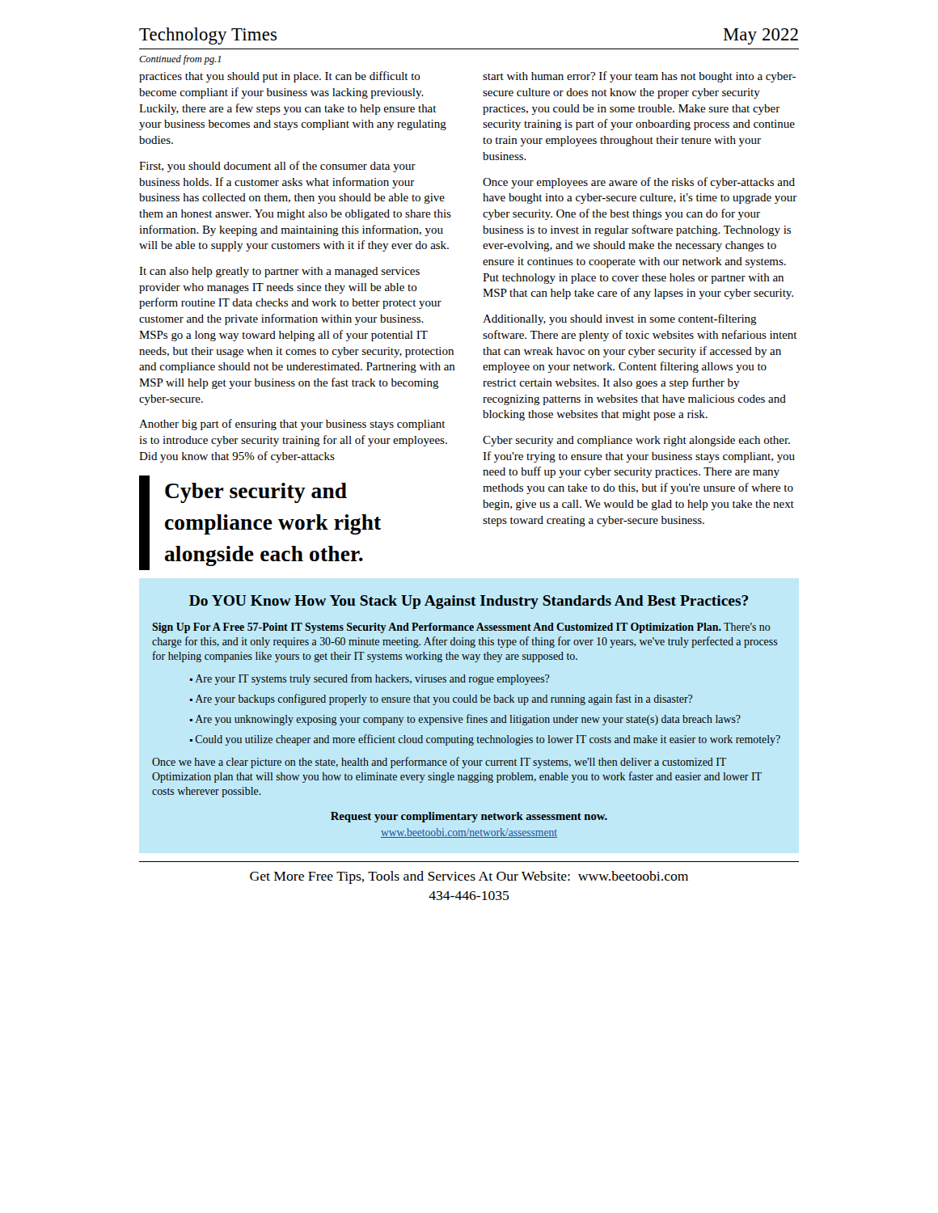Technology Times
May 2022
Continued from pg.1
practices that you should put in place. It can be difficult to become compliant if your business was lacking previously. Luckily, there are a few steps you can take to help ensure that your business becomes and stays compliant with any regulating bodies.
First, you should document all of the consumer data your business holds. If a customer asks what information your business has collected on them, then you should be able to give them an honest answer. You might also be obligated to share this information. By keeping and maintaining this information, you will be able to supply your customers with it if they ever do ask.
It can also help greatly to partner with a managed services provider who manages IT needs since they will be able to perform routine IT data checks and work to better protect your customer and the private information within your business. MSPs go a long way toward helping all of your potential IT needs, but their usage when it comes to cyber security, protection and compliance should not be underestimated. Partnering with an MSP will help get your business on the fast track to becoming cyber-secure.
Another big part of ensuring that your business stays compliant is to introduce cyber security training for all of your employees. Did you know that 95% of cyber-attacks
Cyber security and compliance work right alongside each other.
start with human error? If your team has not bought into a cyber-secure culture or does not know the proper cyber security practices, you could be in some trouble. Make sure that cyber security training is part of your onboarding process and continue to train your employees throughout their tenure with your business.
Once your employees are aware of the risks of cyber-attacks and have bought into a cyber-secure culture, it's time to upgrade your cyber security. One of the best things you can do for your business is to invest in regular software patching. Technology is ever-evolving, and we should make the necessary changes to ensure it continues to cooperate with our network and systems. Put technology in place to cover these holes or partner with an MSP that can help take care of any lapses in your cyber security.
Additionally, you should invest in some content-filtering software. There are plenty of toxic websites with nefarious intent that can wreak havoc on your cyber security if accessed by an employee on your network. Content filtering allows you to restrict certain websites. It also goes a step further by recognizing patterns in websites that have malicious codes and blocking those websites that might pose a risk.
Cyber security and compliance work right alongside each other. If you're trying to ensure that your business stays compliant, you need to buff up your cyber security practices. There are many methods you can take to do this, but if you're unsure of where to begin, give us a call. We would be glad to help you take the next steps toward creating a cyber-secure business.
Do YOU Know How You Stack Up Against Industry Standards And Best Practices?
Sign Up For A Free 57-Point IT Systems Security And Performance Assessment And Customized IT Optimization Plan. There's no charge for this, and it only requires a 30-60 minute meeting. After doing this type of thing for over 10 years, we've truly perfected a process for helping companies like yours to get their IT systems working the way they are supposed to.
Are your IT systems truly secured from hackers, viruses and rogue employees?
Are your backups configured properly to ensure that you could be back up and running again fast in a disaster?
Are you unknowingly exposing your company to expensive fines and litigation under new your state(s) data breach laws?
Could you utilize cheaper and more efficient cloud computing technologies to lower IT costs and make it easier to work remotely?
Once we have a clear picture on the state, health and performance of your current IT systems, we'll then deliver a customized IT Optimization plan that will show you how to eliminate every single nagging problem, enable you to work faster and easier and lower IT costs wherever possible.
Request your complimentary network assessment now.
www.beetoobi.com/network/assessment
Get More Free Tips, Tools and Services At Our Website: www.beetoobi.com
434-446-1035